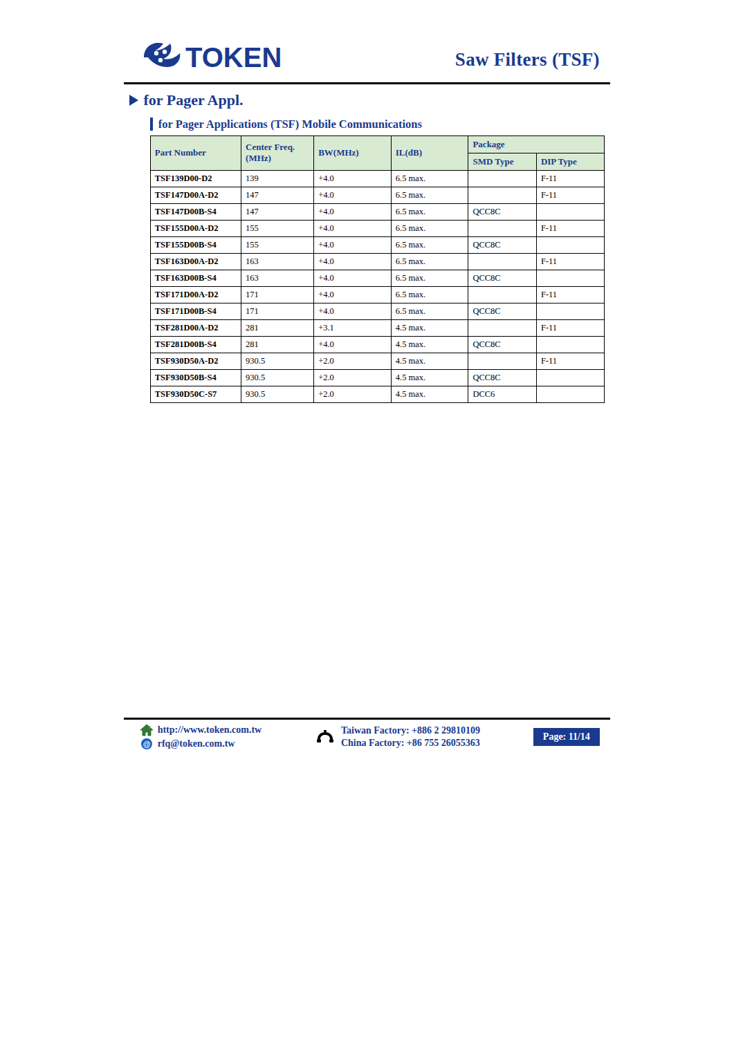TOKEN
Saw Filters (TSF)
for Pager Appl.
for Pager Applications (TSF) Mobile Communications
| Part Number | Center Freq. (MHz) | BW(MHz) | IL(dB) | Package |
| --- | --- | --- | --- | --- |
| SMD Type | DIP Type |
| TSF139D00-D2 | 139 | +4.0 | 6.5 max. | | F-11 |
| TSF147D00A-D2 | 147 | +4.0 | 6.5 max. | | F-11 |
| TSF147D00B-S4 | 147 | +4.0 | 6.5 max. | QCC8C | |
| TSF155D00A-D2 | 155 | +4.0 | 6.5 max. | | F-11 |
| TSF155D00B-S4 | 155 | +4.0 | 6.5 max. | QCC8C | |
| TSF163D00A-D2 | 163 | +4.0 | 6.5 max. | | F-11 |
| TSF163D00B-S4 | 163 | +4.0 | 6.5 max. | QCC8C | |
| TSF171D00A-D2 | 171 | +4.0 | 6.5 max. | | F-11 |
| TSF171D00B-S4 | 171 | +4.0 | 6.5 max. | QCC8C | |
| TSF281D00A-D2 | 281 | +3.1 | 4.5 max. | | F-11 |
| TSF281D00B-S4 | 281 | +4.0 | 4.5 max. | QCC8C | |
| TSF930D50A-D2 | 930.5 | +2.0 | 4.5 max. | | F-11 |
| TSF930D50B-S4 | 930.5 | +2.0 | 4.5 max. | QCC8C | |
| TSF930D50C-S7 | 930.5 | +2.0 | 4.5 max. | DCC6 | |
http://www.token.com.tw
@ rfq@token.com.tw
Taiwan Factory: +886 2 29810109
China Factory: +86 755 26055363
Page: 11/14